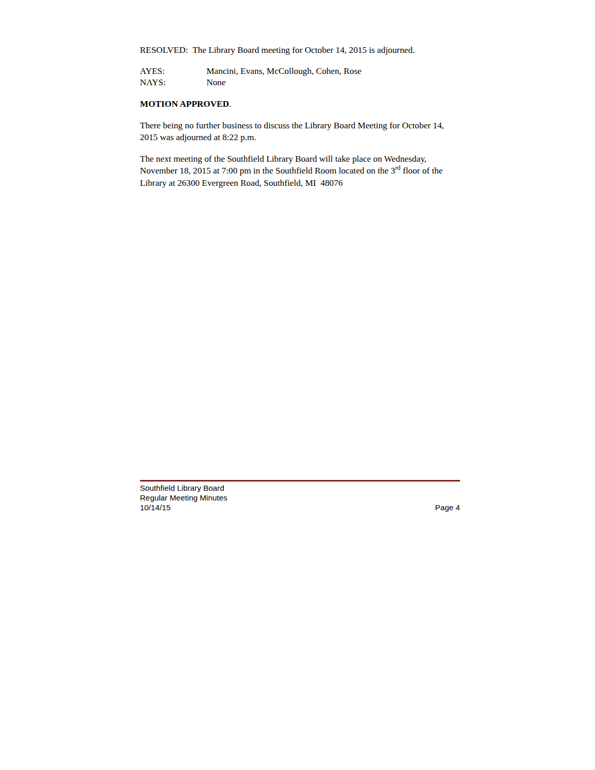RESOLVED: The Library Board meeting for October 14, 2015 is adjourned.
AYES: Mancini, Evans, McCollough, Cohen, Rose NAYS: None
MOTION APPROVED.
There being no further business to discuss the Library Board Meeting for October 14, 2015 was adjourned at 8:22 p.m.
The next meeting of the Southfield Library Board will take place on Wednesday, November 18, 2015 at 7:00 pm in the Southfield Room located on the 3rd floor of the Library at 26300 Evergreen Road, Southfield, MI 48076
Southfield Library Board
Regular Meeting Minutes
10/14/15 Page 4